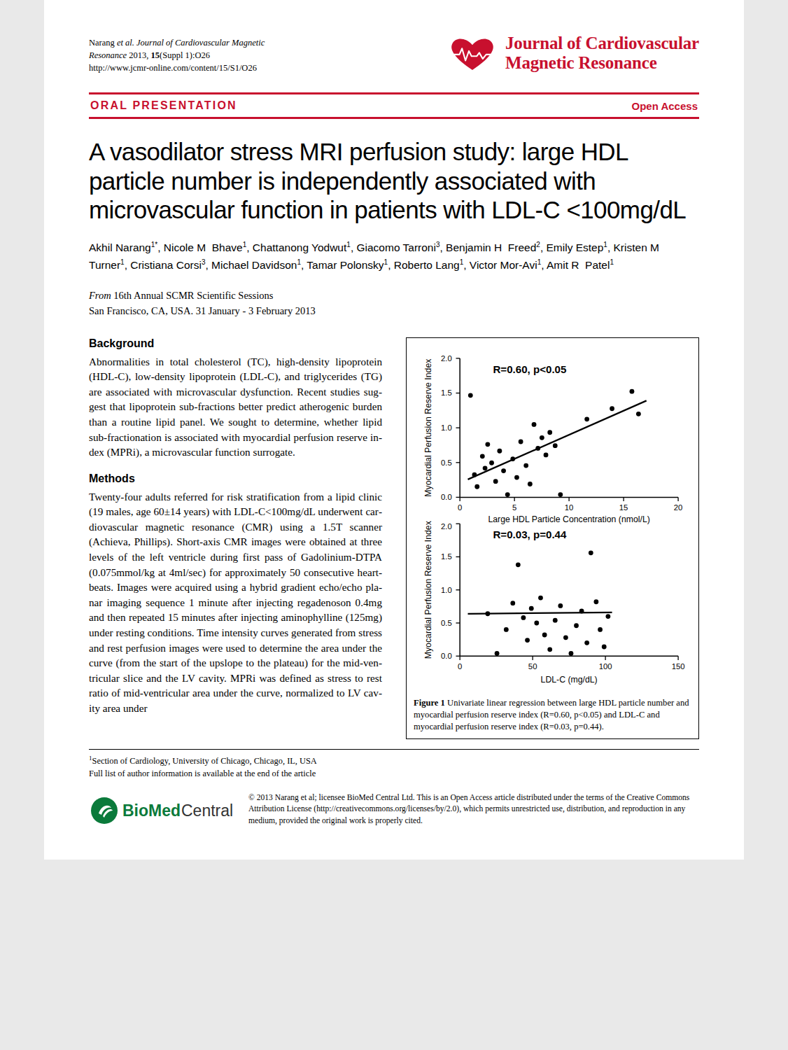Narang et al. Journal of Cardiovascular Magnetic
Resonance 2013, 15(Suppl 1):O26
http://www.jcmr-online.com/content/15/S1/O26
Journal of Cardiovascular
Magnetic Resonance
ORAL PRESENTATION
Open Access
A vasodilator stress MRI perfusion study: large HDL particle number is independently associated with microvascular function in patients with LDL-C <100mg/dL
Akhil Narang1*, Nicole M Bhave1, Chattanong Yodwut1, Giacomo Tarroni3, Benjamin H Freed2, Emily Estep1, Kristen M Turner1, Cristiana Corsi3, Michael Davidson1, Tamar Polonsky1, Roberto Lang1, Victor Mor-Avi1, Amit R Patel1
From 16th Annual SCMR Scientific Sessions
San Francisco, CA, USA. 31 January - 3 February 2013
Background
Abnormalities in total cholesterol (TC), high-density lipoprotein (HDL-C), low-density lipoprotein (LDL-C), and triglycerides (TG) are associated with microvascular dysfunction. Recent studies suggest that lipoprotein sub-fractions better predict atherogenic burden than a routine lipid panel. We sought to determine, whether lipid sub-fractionation is associated with myocardial perfusion reserve index (MPRi), a microvascular function surrogate.
Methods
Twenty-four adults referred for risk stratification from a lipid clinic (19 males, age 60±14 years) with LDL-C<100mg/dL underwent cardiovascular magnetic resonance (CMR) using a 1.5T scanner (Achieva, Phillips). Short-axis CMR images were obtained at three levels of the left ventricle during first pass of Gadolinium-DTPA (0.075mmol/kg at 4ml/sec) for approximately 50 consecutive heartbeats. Images were acquired using a hybrid gradient echo/echo planar imaging sequence 1 minute after injecting regadenoson 0.4mg and then repeated 15 minutes after injecting aminophylline (125mg) under resting conditions. Time intensity curves generated from stress and rest perfusion images were used to determine the area under the curve (from the start of the upslope to the plateau) for the mid-ventricular slice and the LV cavity. MPRi was defined as stress to rest ratio of mid-ventricular area under the curve, normalized to LV cavity area under
0.0 0.5 1.0 1.5 2.0 0 5 10 15 20 Large HDL Particle Concentration (nmol/L) Myocardial Perfusion Reserve Index R=0.60, p<0.05 0.0 0.5 1.0 1.5 2.0 0 50 100 150 LDL-C (mg/dL) Myocardial Perfusion Reserve Index R=0.03, p=0.44
Figure 1 Univariate linear regression between large HDL particle number and myocardial perfusion reserve index (R=0.60, p<0.05) and LDL-C and myocardial perfusion reserve index (R=0.03, p=0.44).
1Section of Cardiology, University of Chicago, Chicago, IL, USA
Full list of author information is available at the end of the article
BioMed Central
© 2013 Narang et al; licensee BioMed Central Ltd. This is an Open Access article distributed under the terms of the Creative Commons Attribution License (http://creativecommons.org/licenses/by/2.0), which permits unrestricted use, distribution, and reproduction in any medium, provided the original work is properly cited.